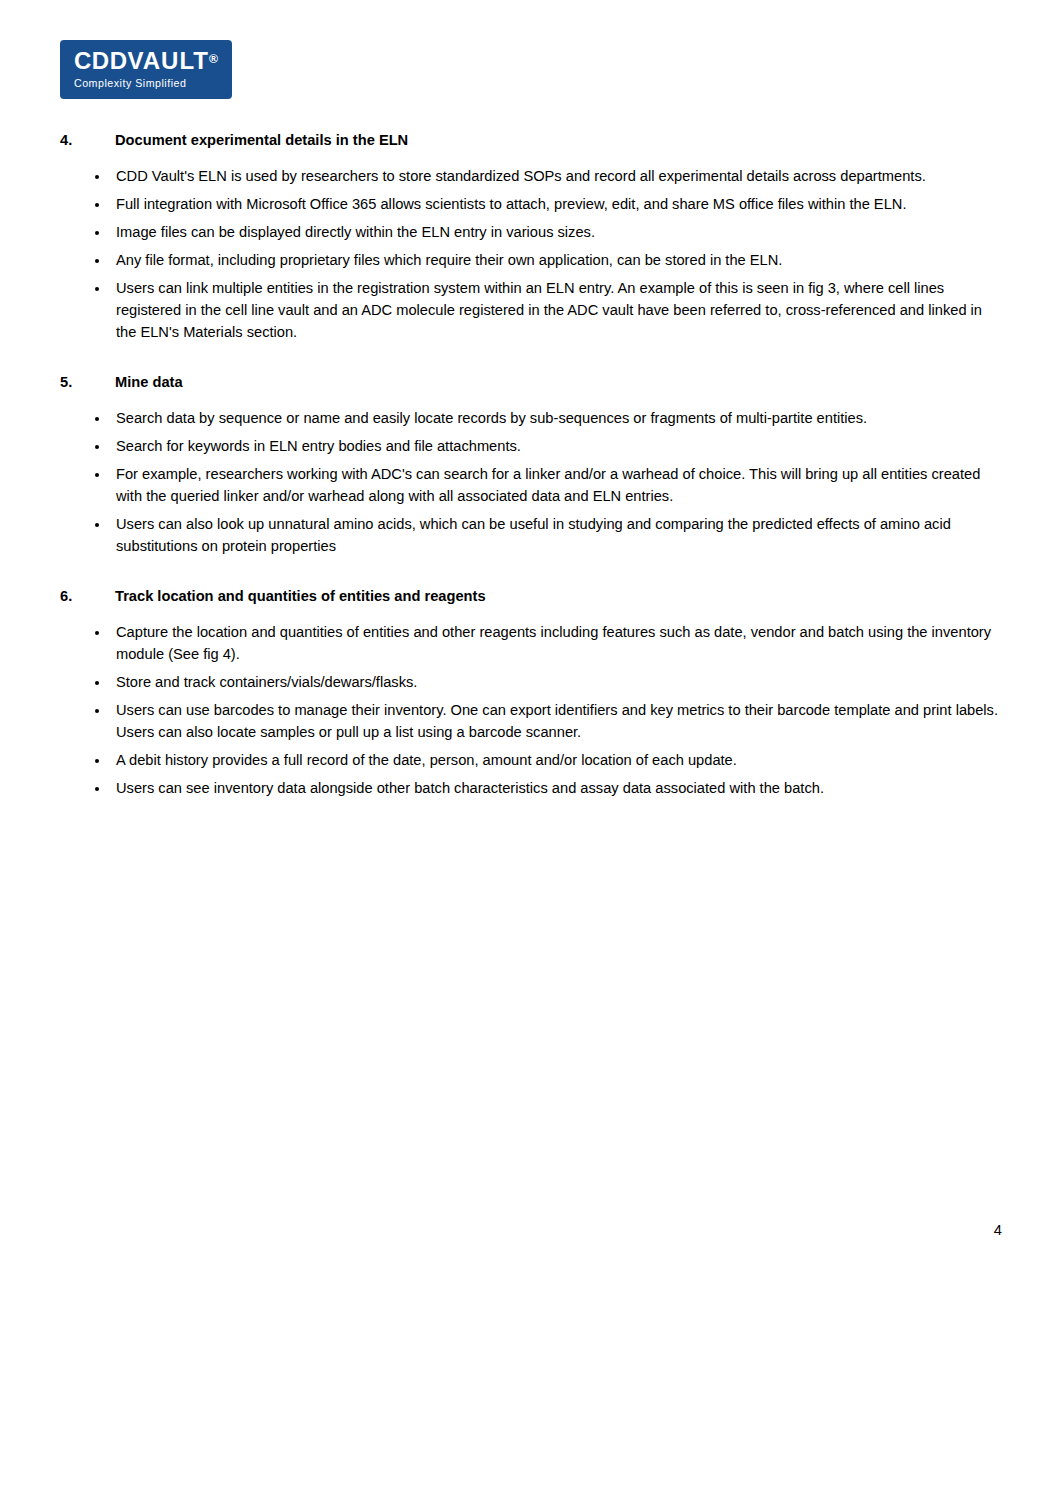CDD VAULT®
Complexity Simplified
4. Document experimental details in the ELN
CDD Vault's ELN is used by researchers to store standardized SOPs and record all experimental details across departments.
Full integration with Microsoft Office 365 allows scientists to attach, preview, edit, and share MS office files within the ELN.
Image files can be displayed directly within the ELN entry in various sizes.
Any file format, including proprietary files which require their own application, can be stored in the ELN.
Users can link multiple entities in the registration system within an ELN entry. An example of this is seen in fig 3, where cell lines registered in the cell line vault and an ADC molecule registered in the ADC vault have been referred to, cross-referenced and linked in the ELN's Materials section.
5. Mine data
Search data by sequence or name and easily locate records by sub-sequences or fragments of multi-partite entities.
Search for keywords in ELN entry bodies and file attachments.
For example, researchers working with ADC's can search for a linker and/or a warhead of choice. This will bring up all entities created with the queried linker and/or warhead along with all associated data and ELN entries.
Users can also look up unnatural amino acids, which can be useful in studying and comparing the predicted effects of amino acid substitutions on protein properties
6. Track location and quantities of entities and reagents
Capture the location and quantities of entities and other reagents including features such as date, vendor and batch using the inventory module (See fig 4).
Store and track containers/vials/dewars/flasks.
Users can use barcodes to manage their inventory. One can export identifiers and key metrics to their barcode template and print labels. Users can also locate samples or pull up a list using a barcode scanner.
A debit history provides a full record of the date, person, amount and/or location of each update.
Users can see inventory data alongside other batch characteristics and assay data associated with the batch.
4